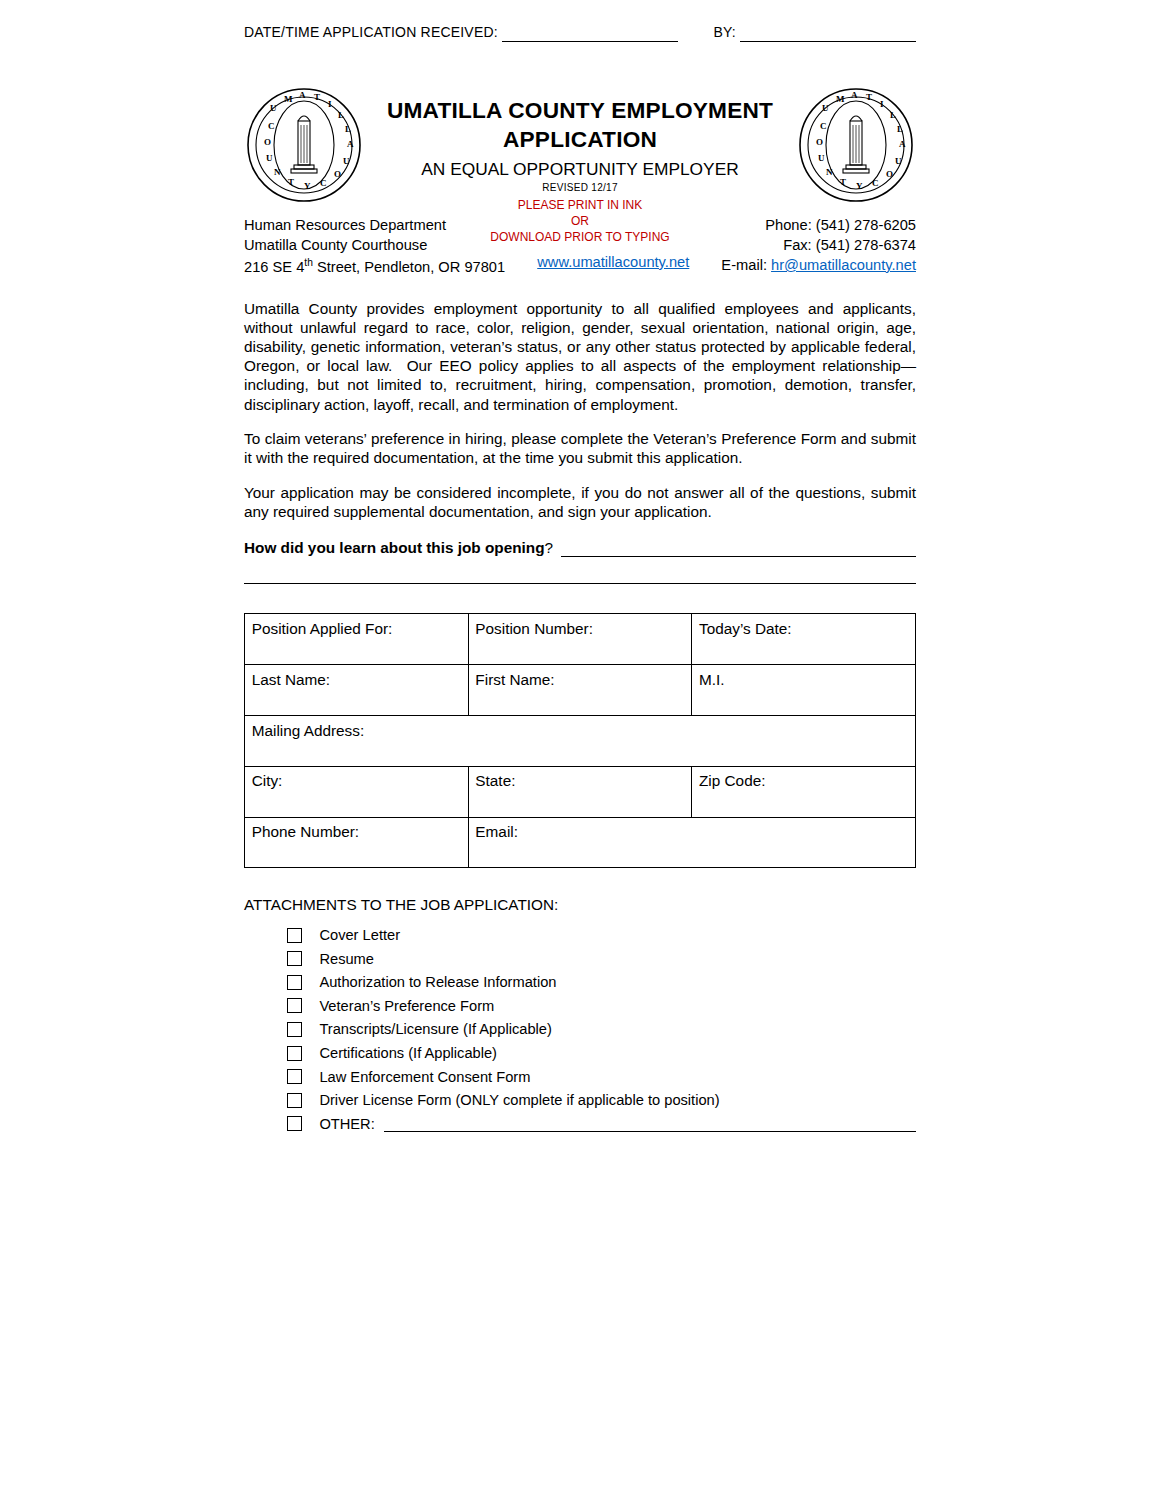DATE/TIME APPLICATION RECEIVED: BY:
U M A T I L L A C O U N T Y C O U
UMATILLA COUNTY EMPLOYMENT APPLICATION
AN EQUAL OPPORTUNITY EMPLOYER
REVISED 12/17
PLEASE PRINT IN INK
OR
DOWNLOAD PRIOR TO TYPING
U M A T I L L A C O U N T Y C O U
Human Resources Department
Umatilla County Courthouse
216 SE 4th Street, Pendleton, OR 97801
www.umatillacounty.net
Phone: (541) 278-6205
Fax: (541) 278-6374
E-mail: hr@umatillacounty.net
Umatilla County provides employment opportunity to all qualified employees and applicants, without unlawful regard to race, color, religion, gender, sexual orientation, national origin, age, disability, genetic information, veteran’s status, or any other status protected by applicable federal, Oregon, or local law. Our EEO policy applies to all aspects of the employment relationship—including, but not limited to, recruitment, hiring, compensation, promotion, demotion, transfer, disciplinary action, layoff, recall, and termination of employment.
To claim veterans’ preference in hiring, please complete the Veteran’s Preference Form and submit it with the required documentation, at the time you submit this application.
Your application may be considered incomplete, if you do not answer all of the questions, submit any required supplemental documentation, and sign your application.
How did you learn about this job opening?
| Position Applied For: | Position Number: | Today’s Date: |
| Last Name: | First Name: | M.I. |
| Mailing Address: |
| City: | State: | Zip Code: |
| Phone Number: | Email: |
ATTACHMENTS TO THE JOB APPLICATION:
Cover Letter
Resume
Authorization to Release Information
Veteran’s Preference Form
Transcripts/Licensure (If Applicable)
Certifications (If Applicable)
Law Enforcement Consent Form
Driver License Form (ONLY complete if applicable to position)
OTHER: